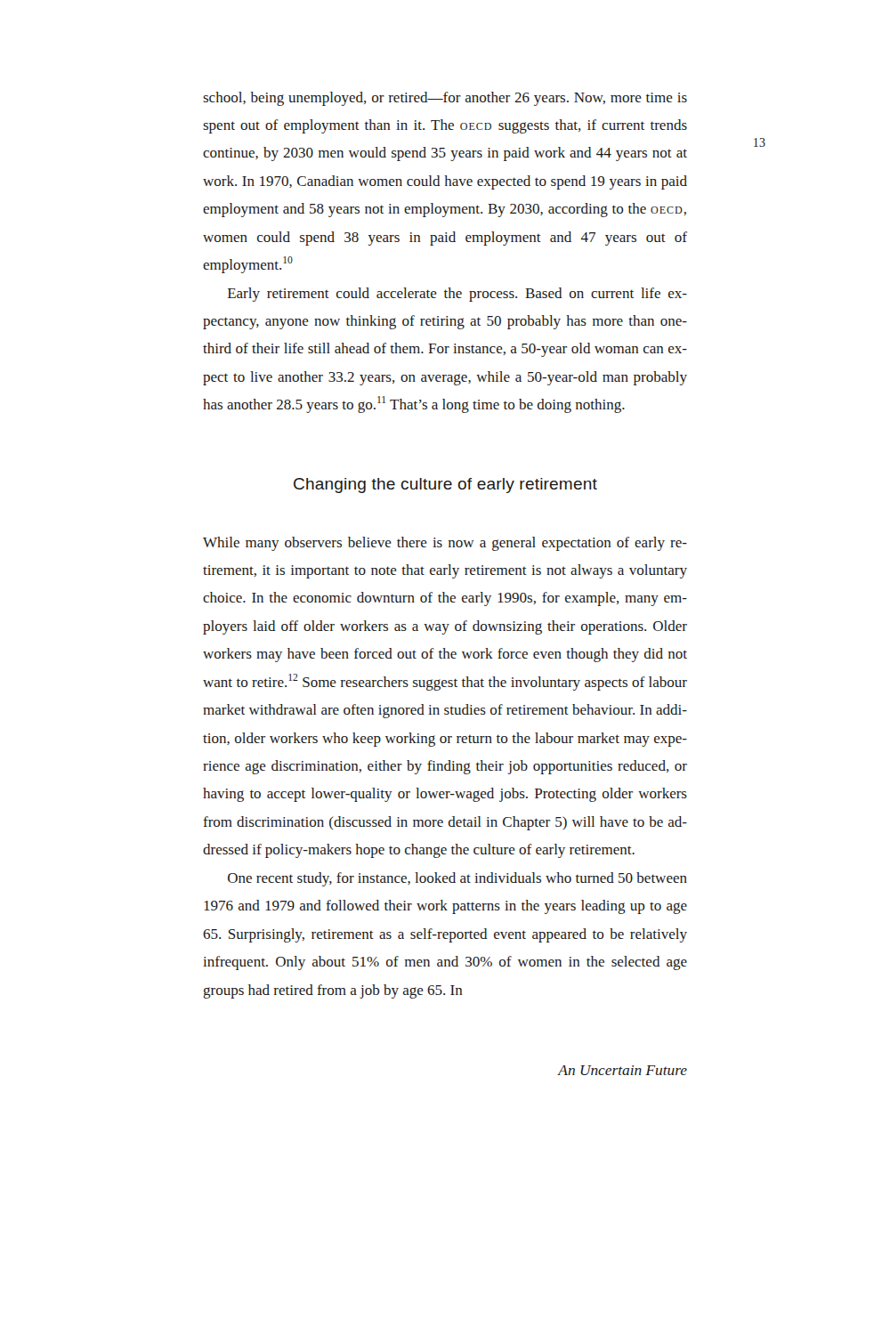13
school, being unemployed, or retired—for another 26 years. Now, more time is spent out of employment than in it. The oecd suggests that, if current trends continue, by 2030 men would spend 35 years in paid work and 44 years not at work. In 1970, Canadian women could have expected to spend 19 years in paid employment and 58 years not in employment. By 2030, according to the oecd, women could spend 38 years in paid employment and 47 years out of employment.10
Early retirement could accelerate the process. Based on current life expectancy, anyone now thinking of retiring at 50 probably has more than one-third of their life still ahead of them. For instance, a 50-year old woman can expect to live another 33.2 years, on average, while a 50-year-old man probably has another 28.5 years to go.11 That’s a long time to be doing nothing.
Changing the culture of early retirement
While many observers believe there is now a general expectation of early retirement, it is important to note that early retirement is not always a voluntary choice. In the economic downturn of the early 1990s, for example, many employers laid off older workers as a way of downsizing their operations. Older workers may have been forced out of the work force even though they did not want to retire.12 Some researchers suggest that the involuntary aspects of labour market withdrawal are often ignored in studies of retirement behaviour. In addition, older workers who keep working or return to the labour market may experience age discrimination, either by finding their job opportunities reduced, or having to accept lower-quality or lower-waged jobs. Protecting older workers from discrimination (discussed in more detail in Chapter 5) will have to be addressed if policy-makers hope to change the culture of early retirement.
One recent study, for instance, looked at individuals who turned 50 between 1976 and 1979 and followed their work patterns in the years leading up to age 65. Surprisingly, retirement as a self-reported event appeared to be relatively infrequent. Only about 51% of men and 30% of women in the selected age groups had retired from a job by age 65. In
An Uncertain Future